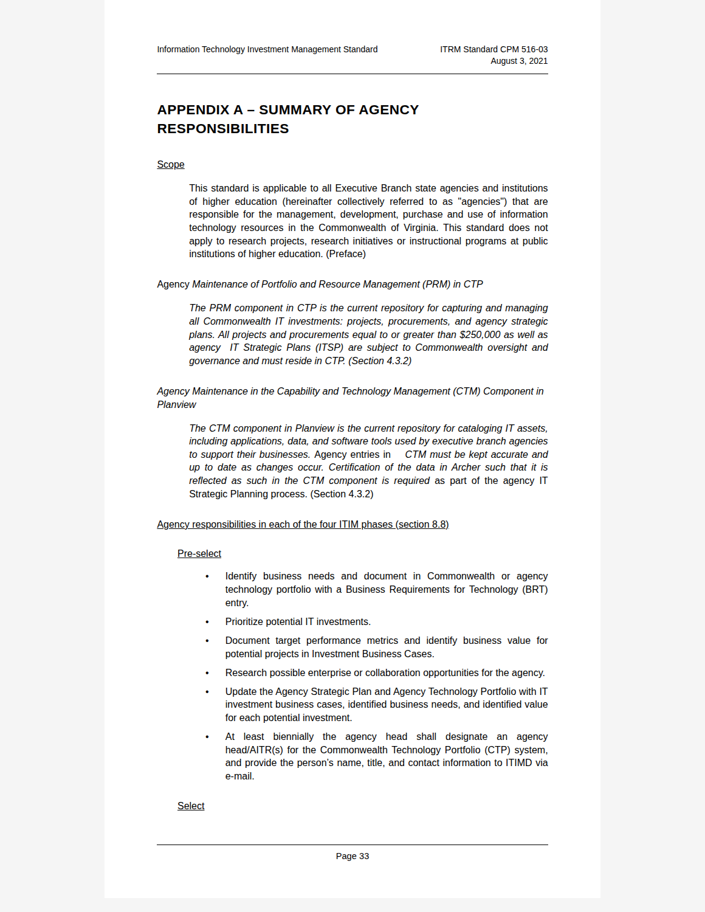Information Technology Investment Management Standard
ITRM Standard CPM 516-03
August 3, 2021
APPENDIX A – SUMMARY OF AGENCY RESPONSIBILITIES
Scope
This standard is applicable to all Executive Branch state agencies and institutions of higher education (hereinafter collectively referred to as "agencies") that are responsible for the management, development, purchase and use of information technology resources in the Commonwealth of Virginia. This standard does not apply to research projects, research initiatives or instructional programs at public institutions of higher education. (Preface)
Agency Maintenance of Portfolio and Resource Management (PRM) in CTP
The PRM component in CTP is the current repository for capturing and managing all Commonwealth IT investments: projects, procurements, and agency strategic plans. All projects and procurements equal to or greater than $250,000 as well as agency IT Strategic Plans (ITSP) are subject to Commonwealth oversight and governance and must reside in CTP. (Section 4.3.2)
Agency Maintenance in the Capability and Technology Management (CTM) Component in Planview
The CTM component in Planview is the current repository for cataloging IT assets, including applications, data, and software tools used by executive branch agencies to support their businesses. Agency entries in CTM must be kept accurate and up to date as changes occur. Certification of the data in Archer such that it is reflected as such in the CTM component is required as part of the agency IT Strategic Planning process. (Section 4.3.2)
Agency responsibilities in each of the four ITIM phases (section 8.8)
Pre-select
Identify business needs and document in Commonwealth or agency technology portfolio with a Business Requirements for Technology (BRT) entry.
Prioritize potential IT investments.
Document target performance metrics and identify business value for potential projects in Investment Business Cases.
Research possible enterprise or collaboration opportunities for the agency.
Update the Agency Strategic Plan and Agency Technology Portfolio with IT investment business cases, identified business needs, and identified value for each potential investment.
At least biennially the agency head shall designate an agency head/AITR(s) for the Commonwealth Technology Portfolio (CTP) system, and provide the person’s name, title, and contact information to ITIMD via e-mail.
Select
Page 33